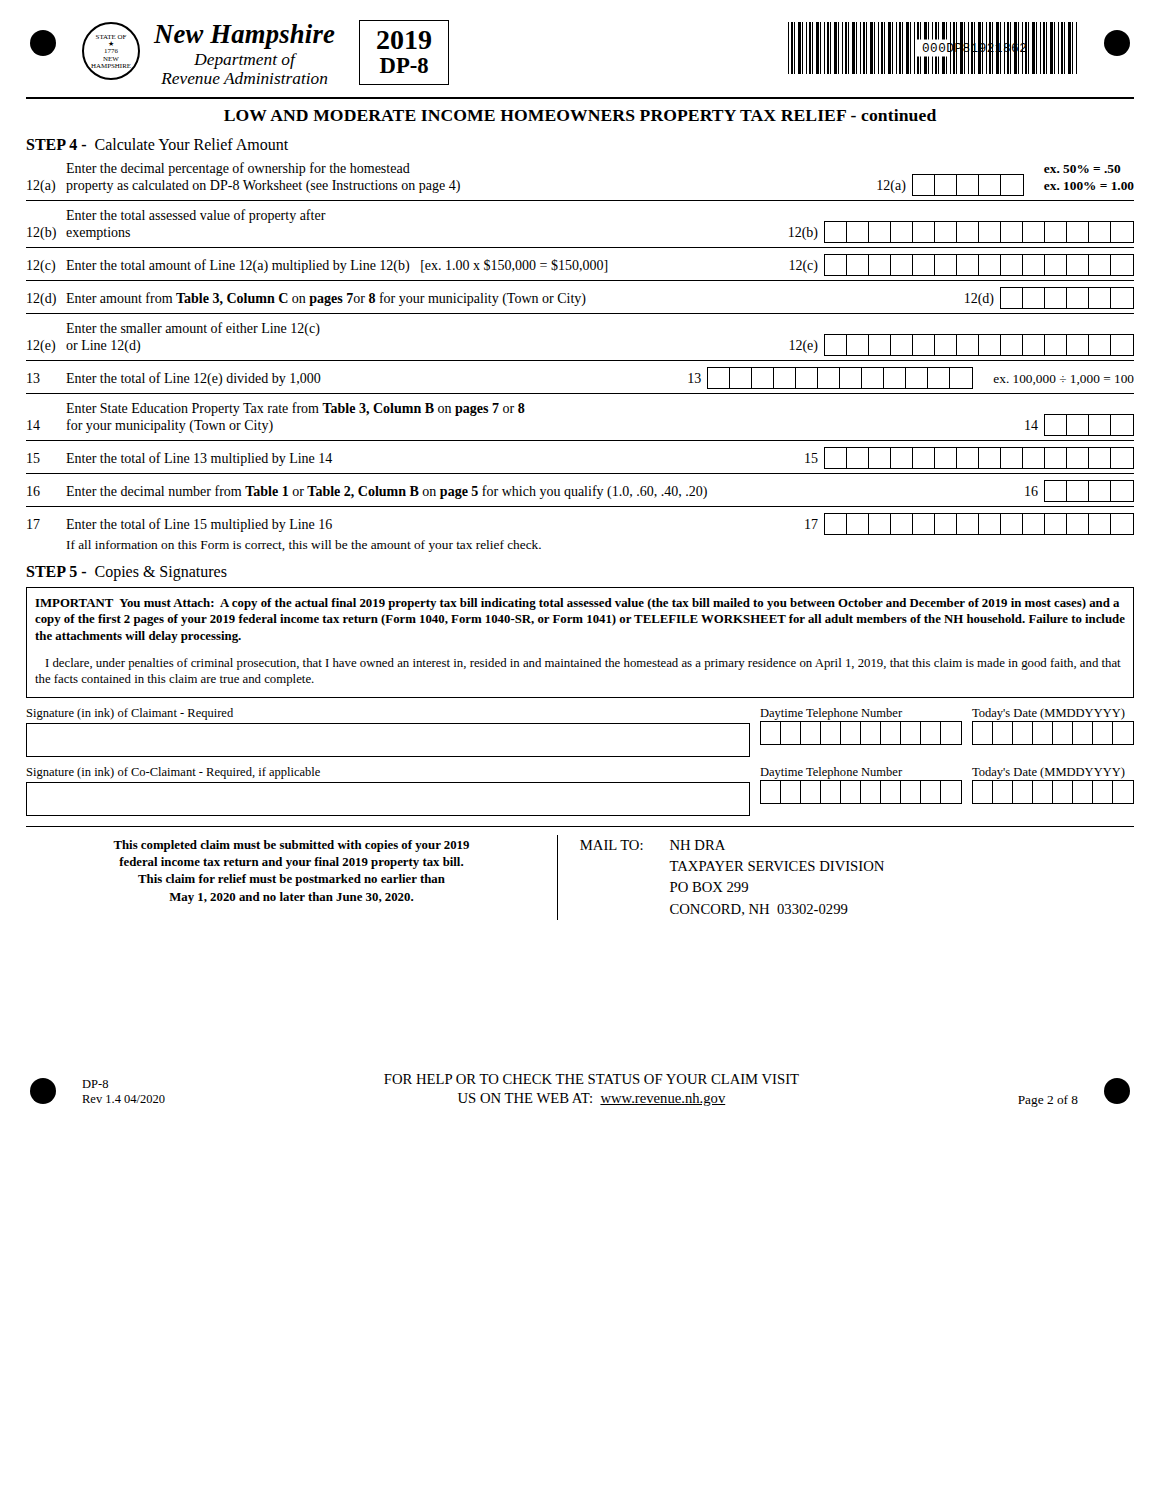STATE OF ★ 1776 NEW HAMPSHIRE
New Hampshire
Department of
Revenue Administration
2019
DP-8
000DP81921862
LOW AND MODERATE INCOME HOMEOWNERS PROPERTY TAX RELIEF - continued
STEP 4 - Calculate Your Relief Amount
12(a)
Enter the decimal percentage of ownership for the homestead
property as calculated on DP-8 Worksheet (see Instructions on page 4)
12(a)
ex. 50% = .50
ex. 100% = 1.00
12(b)
Enter the total assessed value of property after
exemptions
12(b)
12(c)
Enter the total amount of Line 12(a) multiplied by Line 12(b) [ex. 1.00 x $150,000 = $150,000]
12(c)
12(d)
Enter amount from Table 3, Column C on pages 7or 8 for your municipality (Town or City)
12(d)
12(e)
Enter the smaller amount of either Line 12(c)
or Line 12(d)
12(e)
13
Enter the total of Line 12(e) divided by 1,000
13
ex. 100,000 ÷ 1,000 = 100
14
Enter State Education Property Tax rate from Table 3, Column B on pages 7 or 8
for your municipality (Town or City)
14
15
Enter the total of Line 13 multiplied by Line 14
15
16
Enter the decimal number from Table 1 or Table 2, Column B on page 5 for which you qualify (1.0, .60, .40, .20)
16
17
Enter the total of Line 15 multiplied by Line 16
17
If all information on this Form is correct, this will be the amount of your tax relief check.
STEP 5 - Copies & Signatures
IMPORTANT You must Attach: A copy of the actual final 2019 property tax bill indicating total assessed value (the tax bill mailed to you between October and December of 2019 in most cases) and a copy of the first 2 pages of your 2019 federal income tax return (Form 1040, Form 1040-SR, or Form 1041) or TELEFILE WORKSHEET for all adult members of the NH household. Failure to include the attachments will delay processing.
I declare, under penalties of criminal prosecution, that I have owned an interest in, resided in and maintained the homestead as a primary residence on April 1, 2019, that this claim is made in good faith, and that the facts contained in this claim are true and complete.
Signature (in ink) of Claimant - Required
Daytime Telephone Number
Today's Date (MMDDYYYY)
Signature (in ink) of Co-Claimant - Required, if applicable
Daytime Telephone Number
Today's Date (MMDDYYYY)
This completed claim must be submitted with copies of your 2019
federal income tax return and your final 2019 property tax bill.
This claim for relief must be postmarked no earlier than
May 1, 2020 and no later than June 30, 2020.
MAIL TO:
NH DRA
TAXPAYER SERVICES DIVISION
PO BOX 299
CONCORD, NH 03302-0299
DP-8
Rev 1.4 04/2020
FOR HELP OR TO CHECK THE STATUS OF YOUR CLAIM VISIT
US ON THE WEB AT: www.revenue.nh.gov
Page 2 of 8